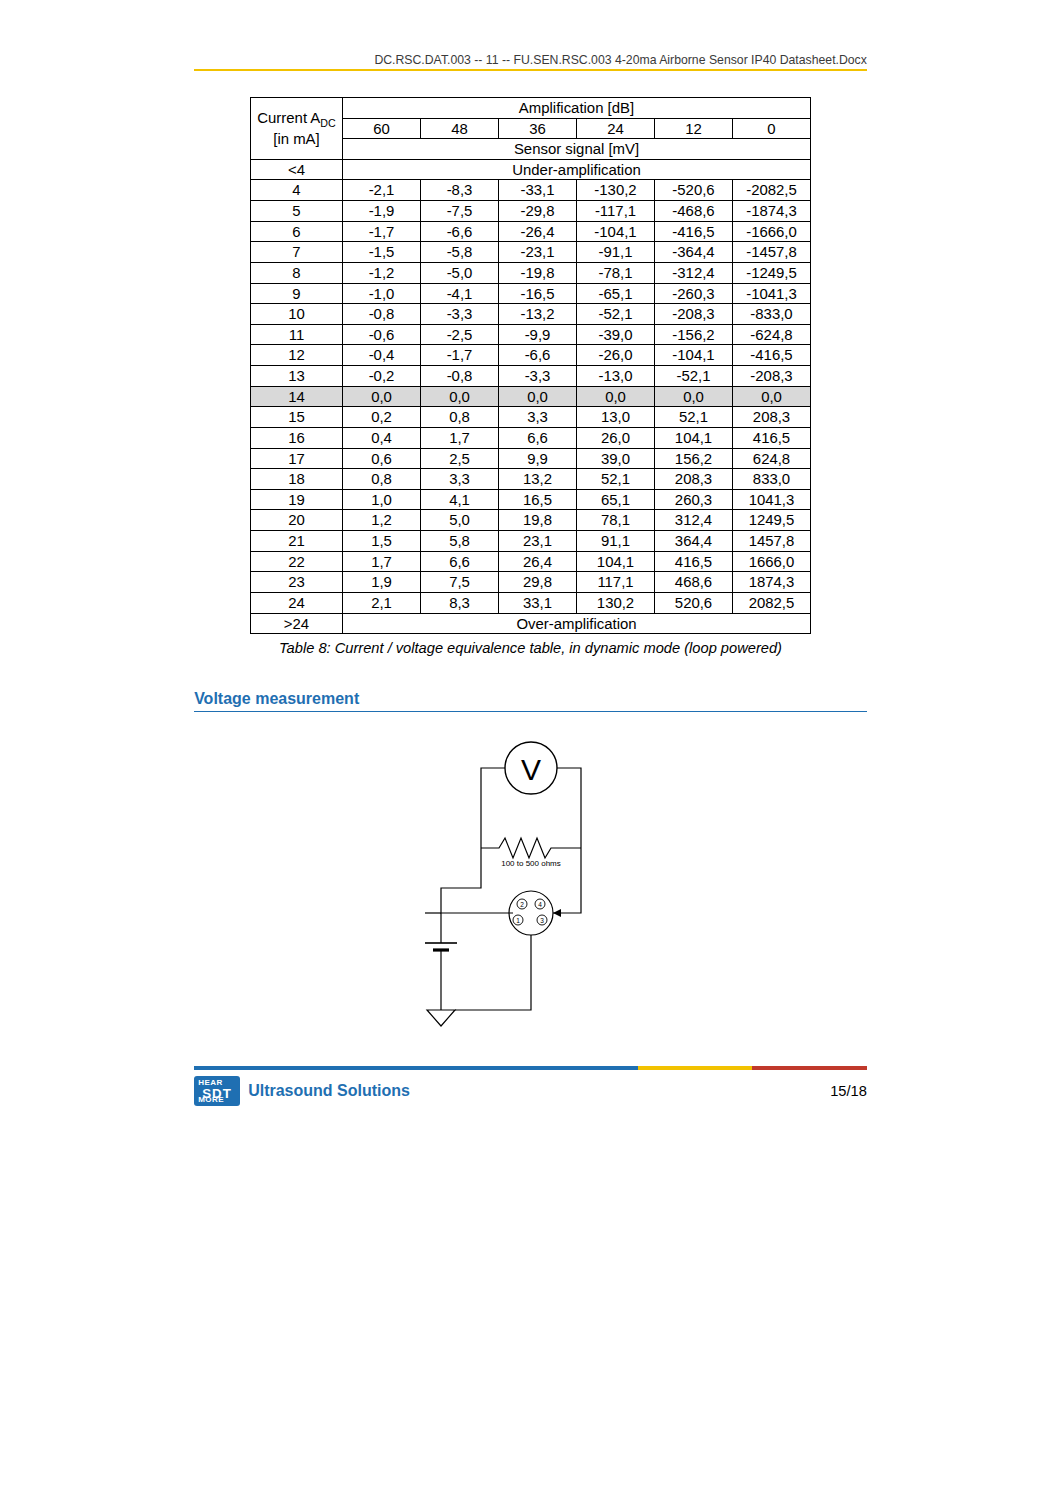DC.RSC.DAT.003 -- 11 -- FU.SEN.RSC.003 4-20ma Airborne Sensor IP40 Datasheet.Docx
| Current A DC [in mA] | Amplification [dB] |
| 60 | 48 | 36 | 24 | 12 | 0 |
| Sensor signal [mV] |
| <4 | Under-amplification |
| 4 | -2,1 | -8,3 | -33,1 | -130,2 | -520,6 | -2082,5 |
| 5 | -1,9 | -7,5 | -29,8 | -117,1 | -468,6 | -1874,3 |
| 6 | -1,7 | -6,6 | -26,4 | -104,1 | -416,5 | -1666,0 |
| 7 | -1,5 | -5,8 | -23,1 | -91,1 | -364,4 | -1457,8 |
| 8 | -1,2 | -5,0 | -19,8 | -78,1 | -312,4 | -1249,5 |
| 9 | -1,0 | -4,1 | -16,5 | -65,1 | -260,3 | -1041,3 |
| 10 | -0,8 | -3,3 | -13,2 | -52,1 | -208,3 | -833,0 |
| 11 | -0,6 | -2,5 | -9,9 | -39,0 | -156,2 | -624,8 |
| 12 | -0,4 | -1,7 | -6,6 | -26,0 | -104,1 | -416,5 |
| 13 | -0,2 | -0,8 | -3,3 | -13,0 | -52,1 | -208,3 |
| 14 | 0,0 | 0,0 | 0,0 | 0,0 | 0,0 | 0,0 |
| 15 | 0,2 | 0,8 | 3,3 | 13,0 | 52,1 | 208,3 |
| 16 | 0,4 | 1,7 | 6,6 | 26,0 | 104,1 | 416,5 |
| 17 | 0,6 | 2,5 | 9,9 | 39,0 | 156,2 | 624,8 |
| 18 | 0,8 | 3,3 | 13,2 | 52,1 | 208,3 | 833,0 |
| 19 | 1,0 | 4,1 | 16,5 | 65,1 | 260,3 | 1041,3 |
| 20 | 1,2 | 5,0 | 19,8 | 78,1 | 312,4 | 1249,5 |
| 21 | 1,5 | 5,8 | 23,1 | 91,1 | 364,4 | 1457,8 |
| 22 | 1,7 | 6,6 | 26,4 | 104,1 | 416,5 | 1666,0 |
| 23 | 1,9 | 7,5 | 29,8 | 117,1 | 468,6 | 1874,3 |
| 24 | 2,1 | 8,3 | 33,1 | 130,2 | 520,6 | 2082,5 |
| >24 | Over-amplification |
Table 8: Current / voltage equivalence table, in dynamic mode (loop powered)
Voltage measurement
V 100 to 500 ohms 2 4 1 3
HEAR SDT MORE
Ultrasound Solutions
15/18